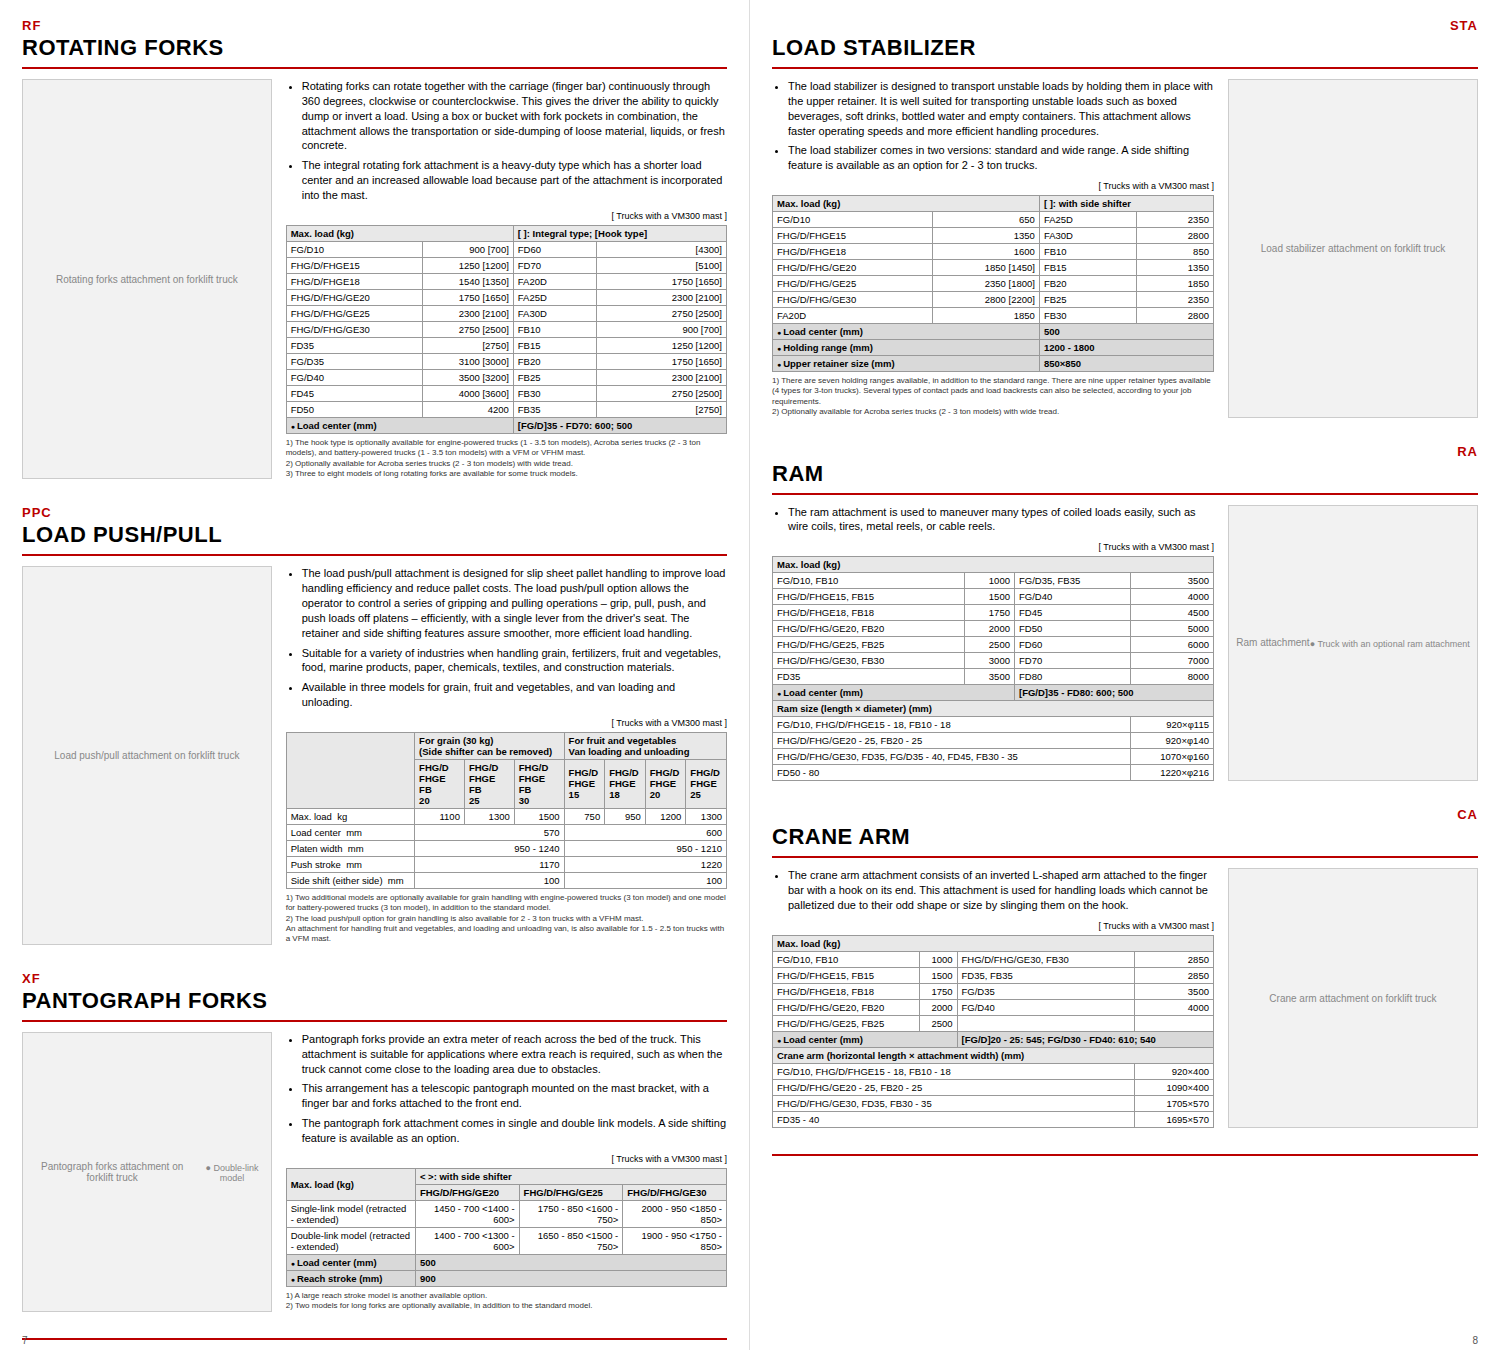RF
ROTATING FORKS
Rotating forks attachment on forklift truck
Rotating forks can rotate together with the carriage (finger bar) continuously through 360 degrees, clockwise or counterclockwise. This gives the driver the ability to quickly dump or invert a load. Using a box or bucket with fork pockets in combination, the attachment allows the transportation or side-dumping of loose material, liquids, or fresh concrete.
The integral rotating fork attachment is a heavy-duty type which has a shorter load center and an increased allowable load because part of the attachment is incorporated into the mast.
[ Trucks with a VM300 mast ]
| Max. load (kg) | [ ]: Integral type; [Hook type] |
| --- | --- |
| FG/D10 | 900 [700] | FD60 | [4300] |
| FHG/D/FHGE15 | 1250 [1200] | FD70 | [5100] |
| FHG/D/FHGE18 | 1540 [1350] | FA20D | 1750 [1650] |
| FHG/D/FHG/GE20 | 1750 [1650] | FA25D | 2300 [2100] |
| FHG/D/FHG/GE25 | 2300 [2100] | FA30D | 2750 [2500] |
| FHG/D/FHG/GE30 | 2750 [2500] | FB10 | 900 [700] |
| FD35 | [2750] | FB15 | 1250 [1200] |
| FG/D35 | 3100 [3000] | FB20 | 1750 [1650] |
| FG/D40 | 3500 [3200] | FB25 | 2300 [2100] |
| FD45 | 4000 [3600] | FB30 | 2750 [2500] |
| FD50 | 4200 | FB35 | [2750] |
| Load center (mm) | [FG/D]35 - FD70: 600; 500 |
1) The hook type is optionally available for engine-powered trucks (1 - 3.5 ton models), Acroba series trucks (2 - 3 ton models), and battery-powered trucks (1 - 3.5 ton models) with a VFM or VFHM mast.
2) Optionally available for Acroba series trucks (2 - 3 ton models) with wide tread.
3) Three to eight models of long rotating forks are available for some truck models.
PPC
LOAD PUSH/PULL
Load push/pull attachment on forklift truck
The load push/pull attachment is designed for slip sheet pallet handling to improve load handling efficiency and reduce pallet costs. The load push/pull option allows the operator to control a series of gripping and pulling operations – grip, pull, push, and push loads off platens – efficiently, with a single lever from the driver's seat. The retainer and side shifting features assure smoother, more efficient load handling.
Suitable for a variety of industries when handling grain, fertilizers, fruit and vegetables, food, marine products, paper, chemicals, textiles, and construction materials.
Available in three models for grain, fruit and vegetables, and van loading and unloading.
[ Trucks with a VM300 mast ]
| | For grain (30 kg) (Side shifter can be removed) | For fruit and vegetables Van loading and unloading |
| --- | --- | --- |
| FHG/D FHGE FB 20 | FHG/D FHGE FB 25 | FHG/D FHGE FB 30 | FHG/D FHGE 15 | FHG/D FHGE 18 | FHG/D FHGE 20 | FHG/D FHGE 25 |
| Max. load kg | 1100 | 1300 | 1500 | 750 | 950 | 1200 | 1300 |
| Load center mm | 570 | 600 |
| Platen width mm | 950 - 1240 | 950 - 1210 |
| Push stroke mm | 1170 | 1220 |
| Side shift (either side) mm | 100 | 100 |
1) Two additional models are optionally available for grain handling with engine-powered trucks (3 ton model) and one model for battery-powered trucks (3 ton model), in addition to the standard model.
2) The load push/pull option for grain handling is also available for 2 - 3 ton trucks with a VFHM mast.
An attachment for handling fruit and vegetables, and loading and unloading van, is also available for 1.5 - 2.5 ton trucks with a VFM mast.
XF
PANTOGRAPH FORKS
Pantograph forks attachment on forklift truck
● Double-link model
Pantograph forks provide an extra meter of reach across the bed of the truck. This attachment is suitable for applications where extra reach is required, such as when the truck cannot come close to the loading area due to obstacles.
This arrangement has a telescopic pantograph mounted on the mast bracket, with a finger bar and forks attached to the front end.
The pantograph fork attachment comes in single and double link models. A side shifting feature is available as an option.
[ Trucks with a VM300 mast ]
| Max. load (kg) | < >: with side shifter |
| --- | --- |
| FHG/D/FHG/GE20 | FHG/D/FHG/GE25 | FHG/D/FHG/GE30 |
| Single-link model (retracted - extended) | 1450 - 700 <1400 - 600> | 1750 - 850 <1600 - 750> | 2000 - 950 <1850 - 850> |
| Double-link model (retracted - extended) | 1400 - 700 <1300 - 600> | 1650 - 850 <1500 - 750> | 1900 - 950 <1750 - 850> |
| Load center (mm) | 500 |
| Reach stroke (mm) | 900 |
1) A large reach stroke model is another available option.
2) Two models for long forks are optionally available, in addition to the standard model.
7
STA
LOAD STABILIZER
The load stabilizer is designed to transport unstable loads by holding them in place with the upper retainer. It is well suited for transporting unstable loads such as boxed beverages, soft drinks, bottled water and empty containers. This attachment allows faster operating speeds and more efficient handling procedures.
The load stabilizer comes in two versions: standard and wide range. A side shifting feature is available as an option for 2 - 3 ton trucks.
[ Trucks with a VM300 mast ]
| Max. load (kg) | [ ]: with side shifter |
| --- | --- |
| FG/D10 | 650 | FA25D | 2350 |
| FHG/D/FHGE15 | 1350 | FA30D | 2800 |
| FHG/D/FHGE18 | 1600 | FB10 | 850 |
| FHG/D/FHG/GE20 | 1850 [1450] | FB15 | 1350 |
| FHG/D/FHG/GE25 | 2350 [1800] | FB20 | 1850 |
| FHG/D/FHG/GE30 | 2800 [2200] | FB25 | 2350 |
| FA20D | 1850 | FB30 | 2800 |
| Load center (mm) | 500 |
| Holding range (mm) | 1200 - 1800 |
| Upper retainer size (mm) | 850×850 |
1) There are seven holding ranges available, in addition to the standard range. There are nine upper retainer types available (4 types for 3-ton trucks). Several types of contact pads and load backrests can also be selected, according to your job requirements.
2) Optionally available for Acroba series trucks (2 - 3 ton models) with wide tread.
Load stabilizer attachment on forklift truck
RA
RAM
The ram attachment is used to maneuver many types of coiled loads easily, such as wire coils, tires, metal reels, or cable reels.
[ Trucks with a VM300 mast ]
| Max. load (kg) |
| --- |
| FG/D10, FB10 | 1000 | FG/D35, FB35 | 3500 |
| FHG/D/FHGE15, FB15 | 1500 | FG/D40 | 4000 |
| FHG/D/FHGE18, FB18 | 1750 | FD45 | 4500 |
| FHG/D/FHG/GE20, FB20 | 2000 | FD50 | 5000 |
| FHG/D/FHG/GE25, FB25 | 2500 | FD60 | 6000 |
| FHG/D/FHG/GE30, FB30 | 3000 | FD70 | 7000 |
| FD35 | 3500 | FD80 | 8000 |
| Load center (mm) | [FG/D]35 - FD80: 600; 500 |
| Ram size (length × diameter) (mm) |
| FG/D10, FHG/D/FHGE15 - 18, FB10 - 18 | 920×φ115 |
| FHG/D/FHG/GE20 - 25, FB20 - 25 | 920×φ140 |
| FHG/D/FHG/GE30, FD35, FG/D35 - 40, FD45, FB30 - 35 | 1070×φ160 |
| FD50 - 80 | 1220×φ216 |
Ram attachment
● Truck with an optional ram attachment
CA
CRANE ARM
The crane arm attachment consists of an inverted L-shaped arm attached to the finger bar with a hook on its end. This attachment is used for handling loads which cannot be palletized due to their odd shape or size by slinging them on the hook.
[ Trucks with a VM300 mast ]
| Max. load (kg) |
| --- |
| FG/D10, FB10 | 1000 | FHG/D/FHG/GE30, FB30 | 2850 |
| FHG/D/FHGE15, FB15 | 1500 | FD35, FB35 | 2850 |
| FHG/D/FHGE18, FB18 | 1750 | FG/D35 | 3500 |
| FHG/D/FHG/GE20, FB20 | 2000 | FG/D40 | 4000 |
| FHG/D/FHG/GE25, FB25 | 2500 | | |
| Load center (mm) | [FG/D]20 - 25: 545; FG/D30 - FD40: 610; 540 |
| Crane arm (horizontal length × attachment width) (mm) |
| FG/D10, FHG/D/FHGE15 - 18, FB10 - 18 | 920×400 |
| FHG/D/FHG/GE20 - 25, FB20 - 25 | 1090×400 |
| FHG/D/FHG/GE30, FD35, FB30 - 35 | 1705×570 |
| FD35 - 40 | 1695×570 |
Crane arm attachment on forklift truck
8